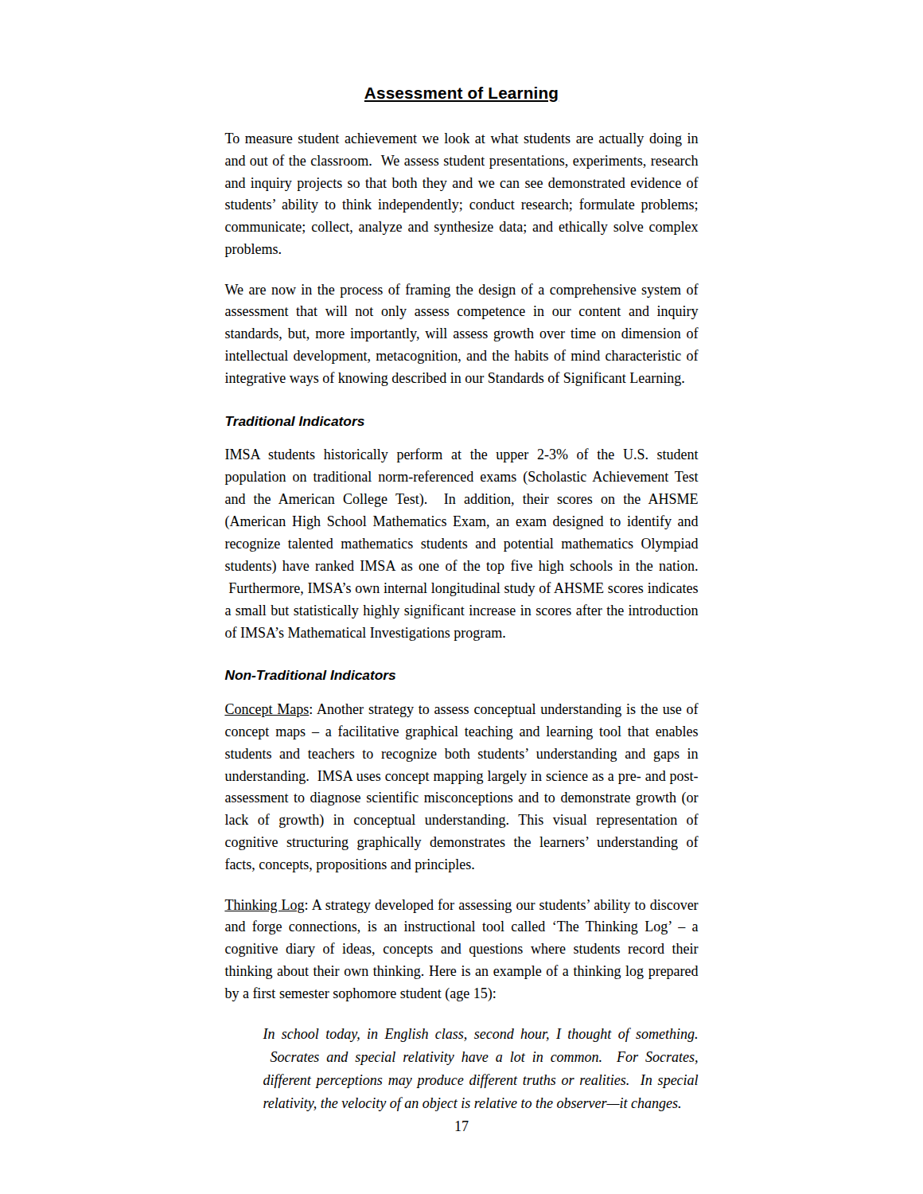Assessment of Learning
To measure student achievement we look at what students are actually doing in and out of the classroom. We assess student presentations, experiments, research and inquiry projects so that both they and we can see demonstrated evidence of students’ ability to think independently; conduct research; formulate problems; communicate; collect, analyze and synthesize data; and ethically solve complex problems.
We are now in the process of framing the design of a comprehensive system of assessment that will not only assess competence in our content and inquiry standards, but, more importantly, will assess growth over time on dimension of intellectual development, metacognition, and the habits of mind characteristic of integrative ways of knowing described in our Standards of Significant Learning.
Traditional Indicators
IMSA students historically perform at the upper 2-3% of the U.S. student population on traditional norm-referenced exams (Scholastic Achievement Test and the American College Test). In addition, their scores on the AHSME (American High School Mathematics Exam, an exam designed to identify and recognize talented mathematics students and potential mathematics Olympiad students) have ranked IMSA as one of the top five high schools in the nation. Furthermore, IMSA’s own internal longitudinal study of AHSME scores indicates a small but statistically highly significant increase in scores after the introduction of IMSA’s Mathematical Investigations program.
Non-Traditional Indicators
Concept Maps: Another strategy to assess conceptual understanding is the use of concept maps – a facilitative graphical teaching and learning tool that enables students and teachers to recognize both students’ understanding and gaps in understanding. IMSA uses concept mapping largely in science as a pre- and post-assessment to diagnose scientific misconceptions and to demonstrate growth (or lack of growth) in conceptual understanding. This visual representation of cognitive structuring graphically demonstrates the learners’ understanding of facts, concepts, propositions and principles.
Thinking Log: A strategy developed for assessing our students’ ability to discover and forge connections, is an instructional tool called ‘The Thinking Log’ – a cognitive diary of ideas, concepts and questions where students record their thinking about their own thinking. Here is an example of a thinking log prepared by a first semester sophomore student (age 15):
In school today, in English class, second hour, I thought of something. Socrates and special relativity have a lot in common. For Socrates, different perceptions may produce different truths or realities. In special relativity, the velocity of an object is relative to the observer—it changes.
17